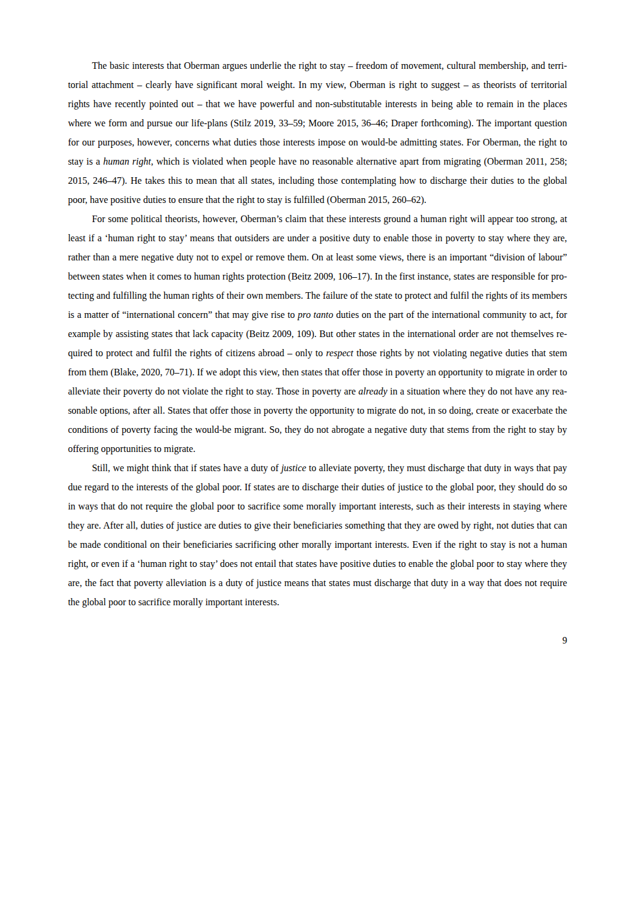The basic interests that Oberman argues underlie the right to stay – freedom of movement, cultural membership, and territorial attachment – clearly have significant moral weight. In my view, Oberman is right to suggest – as theorists of territorial rights have recently pointed out – that we have powerful and non-substitutable interests in being able to remain in the places where we form and pursue our life-plans (Stilz 2019, 33–59; Moore 2015, 36–46; Draper forthcoming). The important question for our purposes, however, concerns what duties those interests impose on would-be admitting states. For Oberman, the right to stay is a human right, which is violated when people have no reasonable alternative apart from migrating (Oberman 2011, 258; 2015, 246–47). He takes this to mean that all states, including those contemplating how to discharge their duties to the global poor, have positive duties to ensure that the right to stay is fulfilled (Oberman 2015, 260–62).
For some political theorists, however, Oberman’s claim that these interests ground a human right will appear too strong, at least if a ‘human right to stay’ means that outsiders are under a positive duty to enable those in poverty to stay where they are, rather than a mere negative duty not to expel or remove them. On at least some views, there is an important “division of labour” between states when it comes to human rights protection (Beitz 2009, 106–17). In the first instance, states are responsible for protecting and fulfilling the human rights of their own members. The failure of the state to protect and fulfil the rights of its members is a matter of “international concern” that may give rise to pro tanto duties on the part of the international community to act, for example by assisting states that lack capacity (Beitz 2009, 109). But other states in the international order are not themselves required to protect and fulfil the rights of citizens abroad – only to respect those rights by not violating negative duties that stem from them (Blake, 2020, 70–71). If we adopt this view, then states that offer those in poverty an opportunity to migrate in order to alleviate their poverty do not violate the right to stay. Those in poverty are already in a situation where they do not have any reasonable options, after all. States that offer those in poverty the opportunity to migrate do not, in so doing, create or exacerbate the conditions of poverty facing the would-be migrant. So, they do not abrogate a negative duty that stems from the right to stay by offering opportunities to migrate.
Still, we might think that if states have a duty of justice to alleviate poverty, they must discharge that duty in ways that pay due regard to the interests of the global poor. If states are to discharge their duties of justice to the global poor, they should do so in ways that do not require the global poor to sacrifice some morally important interests, such as their interests in staying where they are. After all, duties of justice are duties to give their beneficiaries something that they are owed by right, not duties that can be made conditional on their beneficiaries sacrificing other morally important interests. Even if the right to stay is not a human right, or even if a ‘human right to stay’ does not entail that states have positive duties to enable the global poor to stay where they are, the fact that poverty alleviation is a duty of justice means that states must discharge that duty in a way that does not require the global poor to sacrifice morally important interests.
9